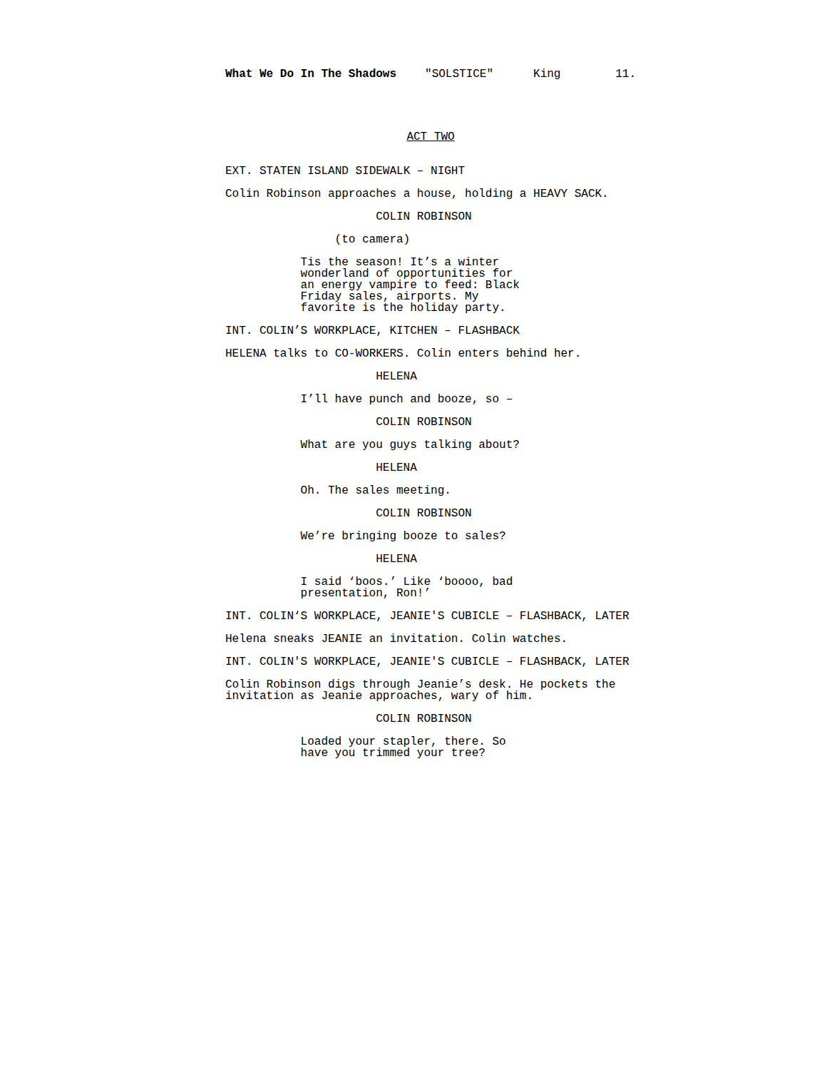What We Do In The Shadows"SOLSTICE"King 11.
ACT TWO
EXT. STATEN ISLAND SIDEWALK – NIGHT
Colin Robinson approaches a house, holding a HEAVY SACK.
COLIN ROBINSON
(to camera)
Tis the season! It’s a winter wonderland of opportunities for an energy vampire to feed: Black Friday sales, airports. My favorite is the holiday party.
INT. COLIN’S WORKPLACE, KITCHEN – FLASHBACK
HELENA talks to CO-WORKERS. Colin enters behind her.
HELENA
I’ll have punch and booze, so –
COLIN ROBINSON
What are you guys talking about?
HELENA
Oh. The sales meeting.
COLIN ROBINSON
We’re bringing booze to sales?
HELENA
I said ‘boos.’ Like ‘boooo, bad presentation, Ron!’
INT. COLIN‘S WORKPLACE, JEANIE'S CUBICLE – FLASHBACK, LATER
Helena sneaks JEANIE an invitation. Colin watches.
INT. COLIN'S WORKPLACE, JEANIE'S CUBICLE – FLASHBACK, LATER
Colin Robinson digs through Jeanie’s desk. He pockets the invitation as Jeanie approaches, wary of him.
COLIN ROBINSON
Loaded your stapler, there. So have you trimmed your tree?